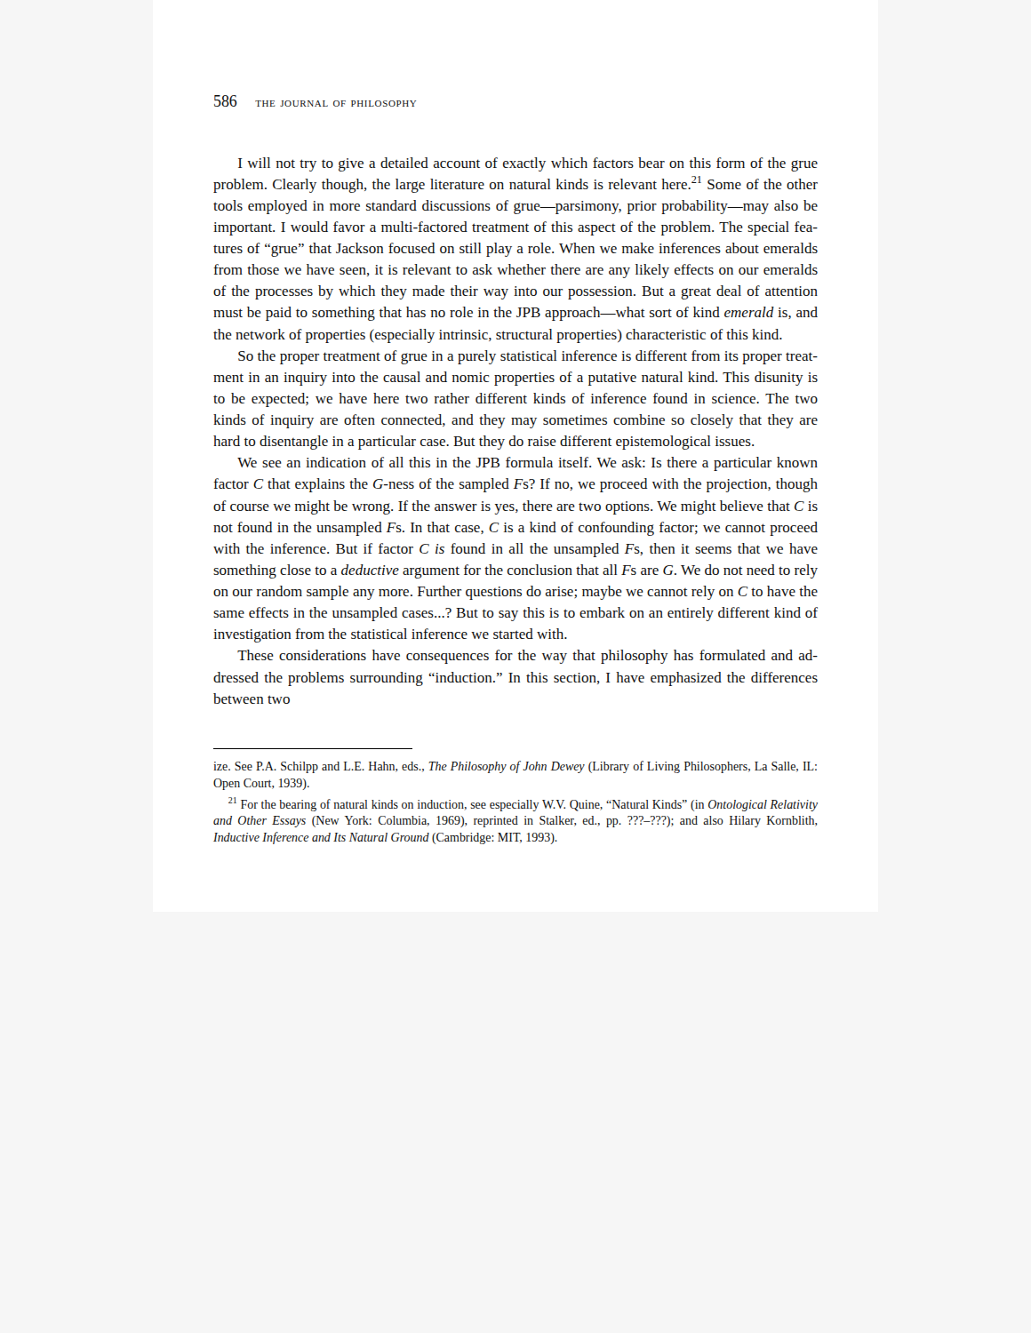586 the journal of philosophy
I will not try to give a detailed account of exactly which factors bear on this form of the grue problem. Clearly though, the large literature on natural kinds is relevant here.21 Some of the other tools employed in more standard discussions of grue—parsimony, prior probability—may also be important. I would favor a multi-factored treatment of this aspect of the problem. The special features of “grue” that Jackson focused on still play a role. When we make inferences about emeralds from those we have seen, it is relevant to ask whether there are any likely effects on our emeralds of the processes by which they made their way into our possession. But a great deal of attention must be paid to something that has no role in the JPB approach—what sort of kind emerald is, and the network of properties (especially intrinsic, structural properties) characteristic of this kind.
So the proper treatment of grue in a purely statistical inference is different from its proper treatment in an inquiry into the causal and nomic properties of a putative natural kind. This disunity is to be expected; we have here two rather different kinds of inference found in science. The two kinds of inquiry are often connected, and they may sometimes combine so closely that they are hard to disentangle in a particular case. But they do raise different epistemological issues.
We see an indication of all this in the JPB formula itself. We ask: Is there a particular known factor C that explains the G-ness of the sampled Fs? If no, we proceed with the projection, though of course we might be wrong. If the answer is yes, there are two options. We might believe that C is not found in the unsampled Fs. In that case, C is a kind of confounding factor; we cannot proceed with the inference. But if factor C is found in all the unsampled Fs, then it seems that we have something close to a deductive argument for the conclusion that all Fs are G. We do not need to rely on our random sample any more. Further questions do arise; maybe we cannot rely on C to have the same effects in the unsampled cases...? But to say this is to embark on an entirely different kind of investigation from the statistical inference we started with.
These considerations have consequences for the way that philosophy has formulated and addressed the problems surrounding “induction.” In this section, I have emphasized the differences between two
ize. See P.A. Schilpp and L.E. Hahn, eds., The Philosophy of John Dewey (Library of Living Philosophers, La Salle, IL: Open Court, 1939).
21 For the bearing of natural kinds on induction, see especially W.V. Quine, “Natural Kinds” (in Ontological Relativity and Other Essays (New York: Columbia, 1969), reprinted in Stalker, ed., pp. ???–???); and also Hilary Kornblith, Inductive Inference and Its Natural Ground (Cambridge: MIT, 1993).